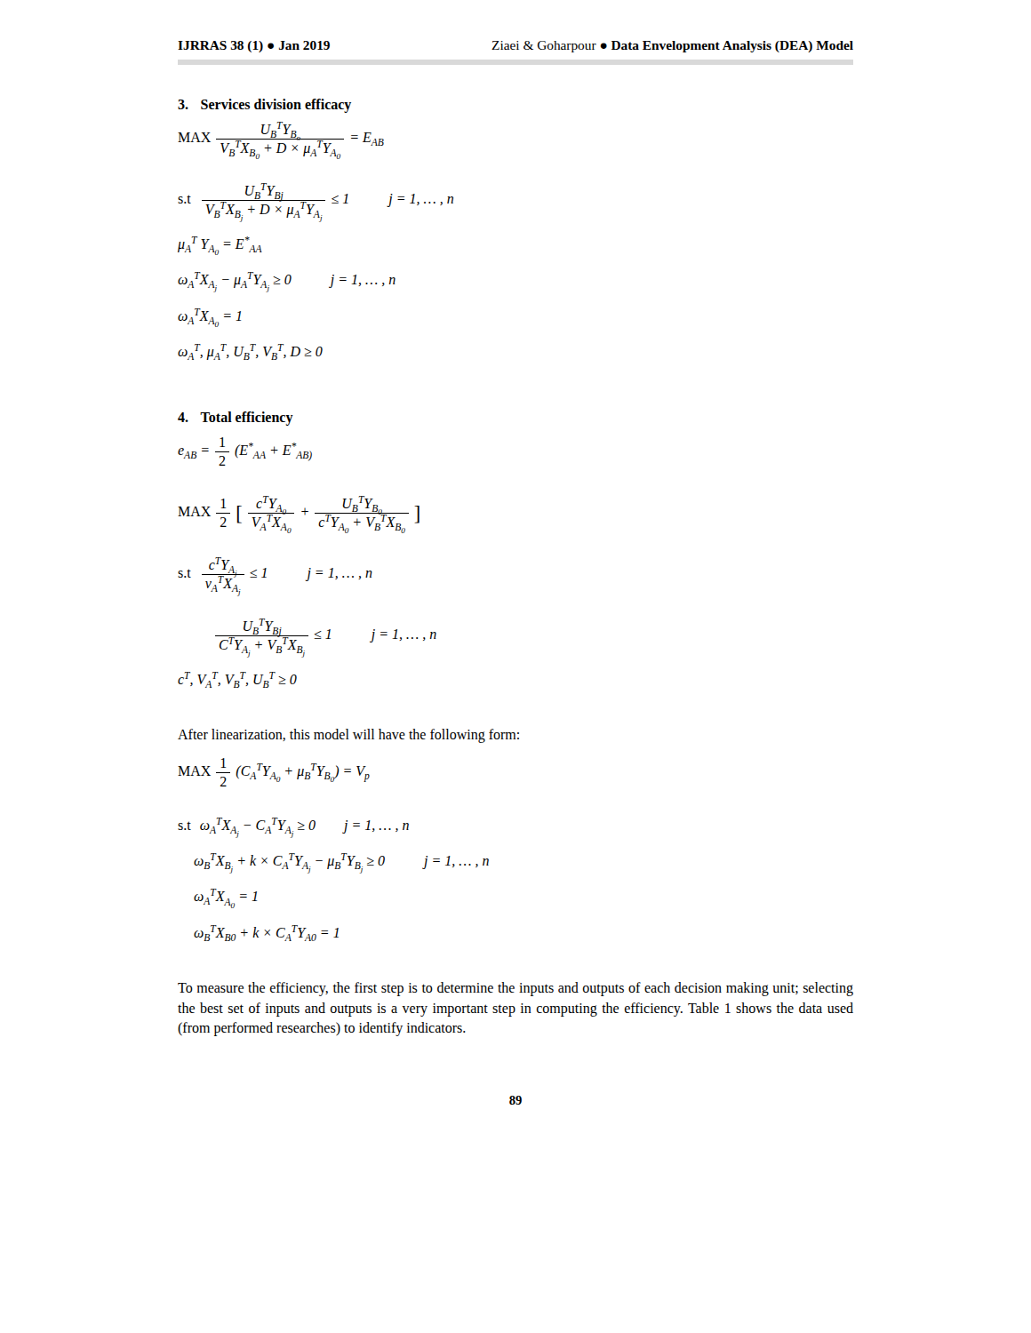IJRRAS 38 (1) ● Jan 2019
Ziaei & Goharpour ● Data Envelopment Analysis (DEA) Model
3. Services division efficacy
MAX UBTYBo VBTXB0 + D × μATYA0 = EAB
s.t UBTYBj VBTXBj + D × μATYAj ≤ 1 j = 1, … , n
μAT YA0 = E*AA
ωATXAj − μATYAj ≥ 0 j = 1, … , n
ωATXA0 = 1
ωAT, μAT, UBT, VBT, D ≥ 0
4. Total efficiency
eAB = 1 2 (E*AA + E*AB)
MAX 1 2 [ cTYA0 VATXA0 + UBTYB0 cTYA0 + VBTXB0 ]
s.t cTYAj vATXAj ≤ 1 j = 1, … , n
UBTYBj CTYAj + VBTXBj ≤ 1 j = 1, … , n
cT, VAT, VBT, UBT ≥ 0
After linearization, this model will have the following form:
MAX 1 2 (CATYA0 + μBTYB0) = Vp
s.t ωATXAj − CATYAj ≥ 0 j = 1, … , n
ωBTXBj + k × CATYAj − μBTYBj ≥ 0 j = 1, … , n
ωATXA0 = 1
ωBTXB0 + k × CATYA0 = 1
To measure the efficiency, the first step is to determine the inputs and outputs of each decision making unit; selecting the best set of inputs and outputs is a very important step in computing the efficiency. Table 1 shows the data used (from performed researches) to identify indicators.
89